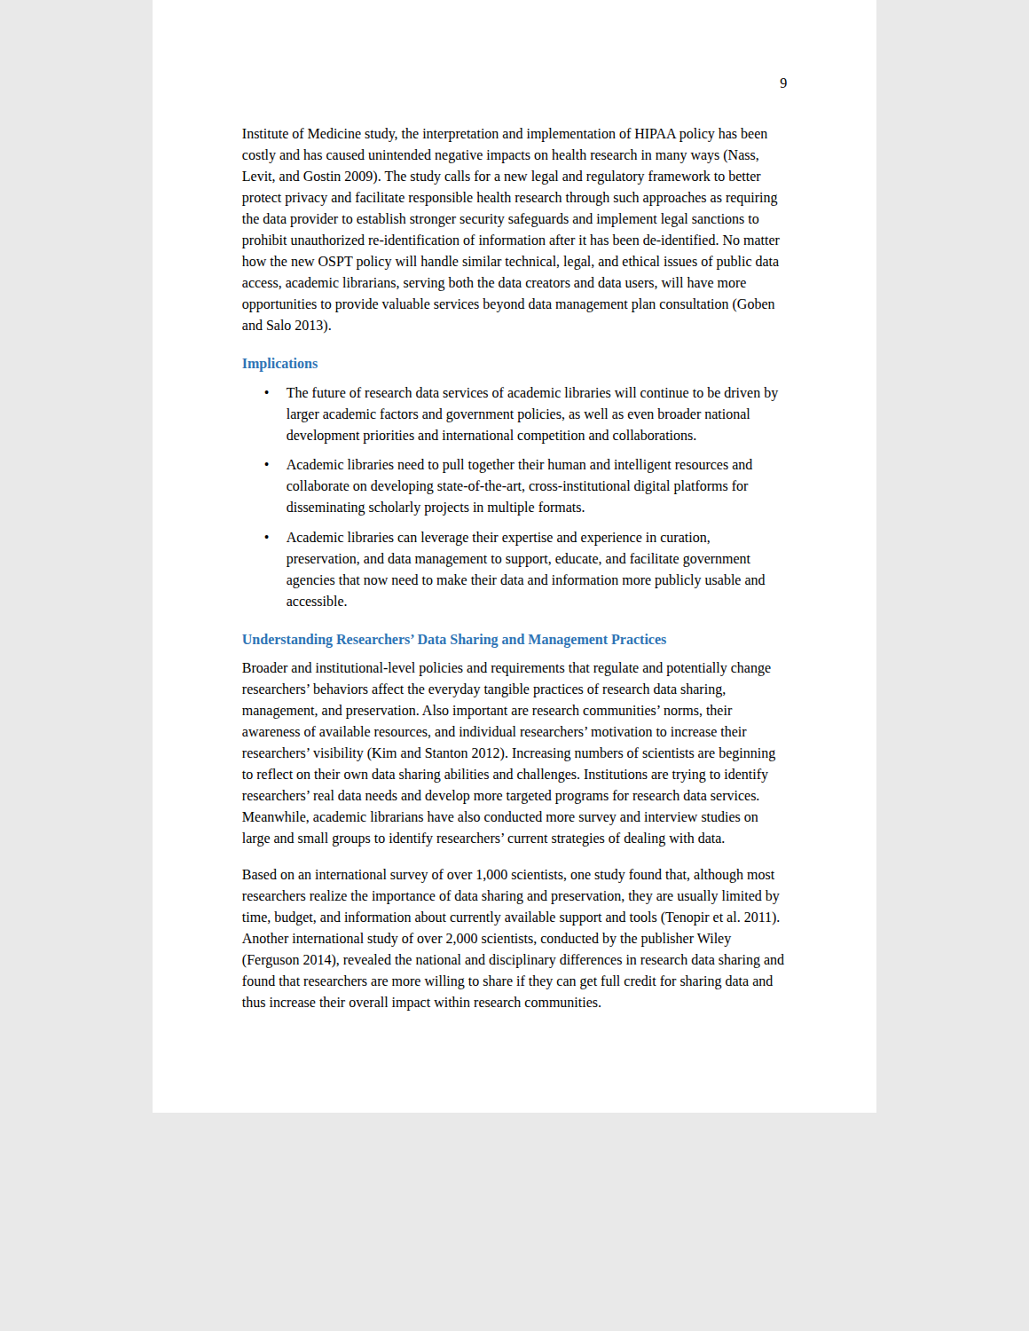9
Institute of Medicine study, the interpretation and implementation of HIPAA policy has been costly and has caused unintended negative impacts on health research in many ways (Nass, Levit, and Gostin 2009). The study calls for a new legal and regulatory framework to better protect privacy and facilitate responsible health research through such approaches as requiring the data provider to establish stronger security safeguards and implement legal sanctions to prohibit unauthorized re-identification of information after it has been de-identified. No matter how the new OSPT policy will handle similar technical, legal, and ethical issues of public data access, academic librarians, serving both the data creators and data users, will have more opportunities to provide valuable services beyond data management plan consultation (Goben and Salo 2013).
Implications
The future of research data services of academic libraries will continue to be driven by larger academic factors and government policies, as well as even broader national development priorities and international competition and collaborations.
Academic libraries need to pull together their human and intelligent resources and collaborate on developing state-of-the-art, cross-institutional digital platforms for disseminating scholarly projects in multiple formats.
Academic libraries can leverage their expertise and experience in curation, preservation, and data management to support, educate, and facilitate government agencies that now need to make their data and information more publicly usable and accessible.
Understanding Researchers’ Data Sharing and Management Practices
Broader and institutional-level policies and requirements that regulate and potentially change researchers’ behaviors affect the everyday tangible practices of research data sharing, management, and preservation. Also important are research communities’ norms, their awareness of available resources, and individual researchers’ motivation to increase their researchers’ visibility (Kim and Stanton 2012). Increasing numbers of scientists are beginning to reflect on their own data sharing abilities and challenges. Institutions are trying to identify researchers’ real data needs and develop more targeted programs for research data services. Meanwhile, academic librarians have also conducted more survey and interview studies on large and small groups to identify researchers’ current strategies of dealing with data.
Based on an international survey of over 1,000 scientists, one study found that, although most researchers realize the importance of data sharing and preservation, they are usually limited by time, budget, and information about currently available support and tools (Tenopir et al. 2011). Another international study of over 2,000 scientists, conducted by the publisher Wiley (Ferguson 2014), revealed the national and disciplinary differences in research data sharing and found that researchers are more willing to share if they can get full credit for sharing data and thus increase their overall impact within research communities.